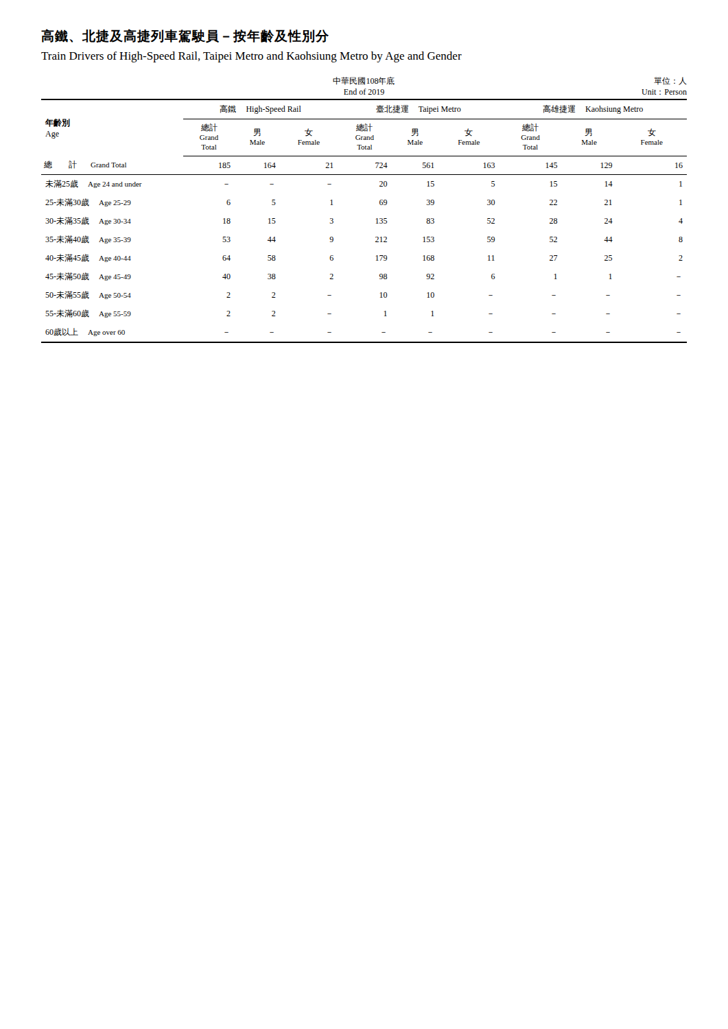高鐵、北捷及高捷列車駕駛員－按年齡及性別分
Train Drivers of High-Speed Rail, Taipei Metro and Kaohsiung Metro by Age and Gender
| | 中華民國108年底 End of 2019 | 單位：人 Unit：Person |
| 年齡別 Age | 高鐵 High-Speed Rail | 臺北捷運 Taipei Metro | 高雄捷運 Kaohsiung Metro |
| --- | --- | --- | --- |
| 總計 Grand Total | 男 Male | 女 Female | 總計 Grand Total | 男 Male | 女 Female | 總計 Grand Total | 男 Male | 女 Female |
| 總 計 Grand Total | 185 | 164 | 21 | 724 | 561 | 163 | 145 | 129 | 16 |
| 未滿25歲 Age 24 and under | － | － | － | 20 | 15 | 5 | 15 | 14 | 1 |
| 25-未滿30歲 Age 25-29 | 6 | 5 | 1 | 69 | 39 | 30 | 22 | 21 | 1 |
| 30-未滿35歲 Age 30-34 | 18 | 15 | 3 | 135 | 83 | 52 | 28 | 24 | 4 |
| 35-未滿40歲 Age 35-39 | 53 | 44 | 9 | 212 | 153 | 59 | 52 | 44 | 8 |
| 40-未滿45歲 Age 40-44 | 64 | 58 | 6 | 179 | 168 | 11 | 27 | 25 | 2 |
| 45-未滿50歲 Age 45-49 | 40 | 38 | 2 | 98 | 92 | 6 | 1 | 1 | － |
| 50-未滿55歲 Age 50-54 | 2 | 2 | － | 10 | 10 | － | － | － | － |
| 55-未滿60歲 Age 55-59 | 2 | 2 | － | 1 | 1 | － | － | － | － |
| 60歲以上 Age over 60 | － | － | － | － | － | － | － | － | － |